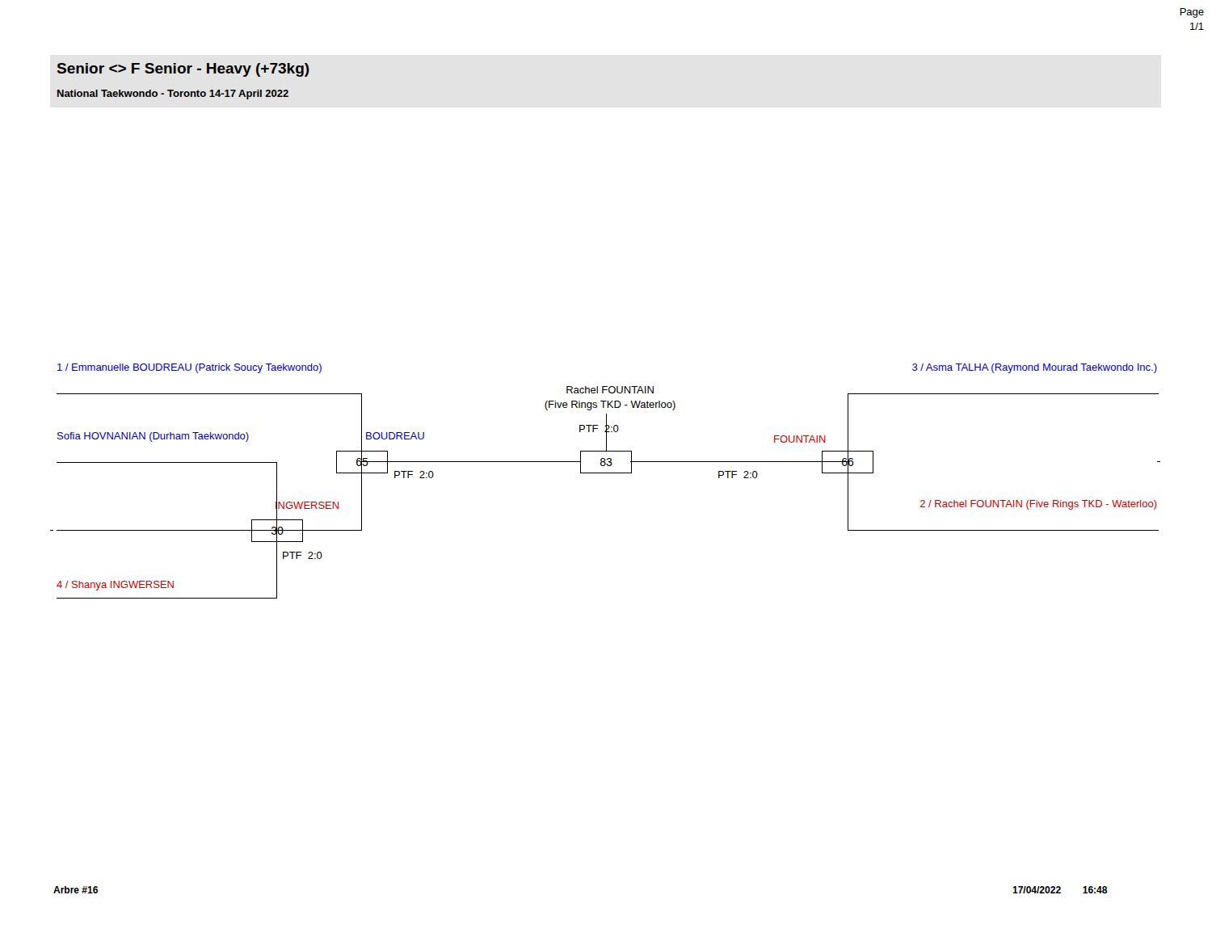Senior <> F Senior - Heavy (+73kg)
National Taekwondo - Toronto 14-17 April 2022
Page
1/1
1 / Emmanuelle BOUDREAU (Patrick Soucy Taekwondo)
Sofia HOVNANIAN (Durham Taekwondo)
4 / Shanya INGWERSEN
3 / Asma TALHA (Raymond Mourad Taekwondo Inc.)
2 / Rachel FOUNTAIN (Five Rings TKD - Waterloo)
BOUDREAU
INGWERSEN
FOUNTAIN
Rachel FOUNTAIN
(Five Rings TKD - Waterloo)
65
30
83
66
PTF 2:0
PTF 2:0
PTF 2:0
PTF 2:0
Arbre #16
17/04/2022 16:48